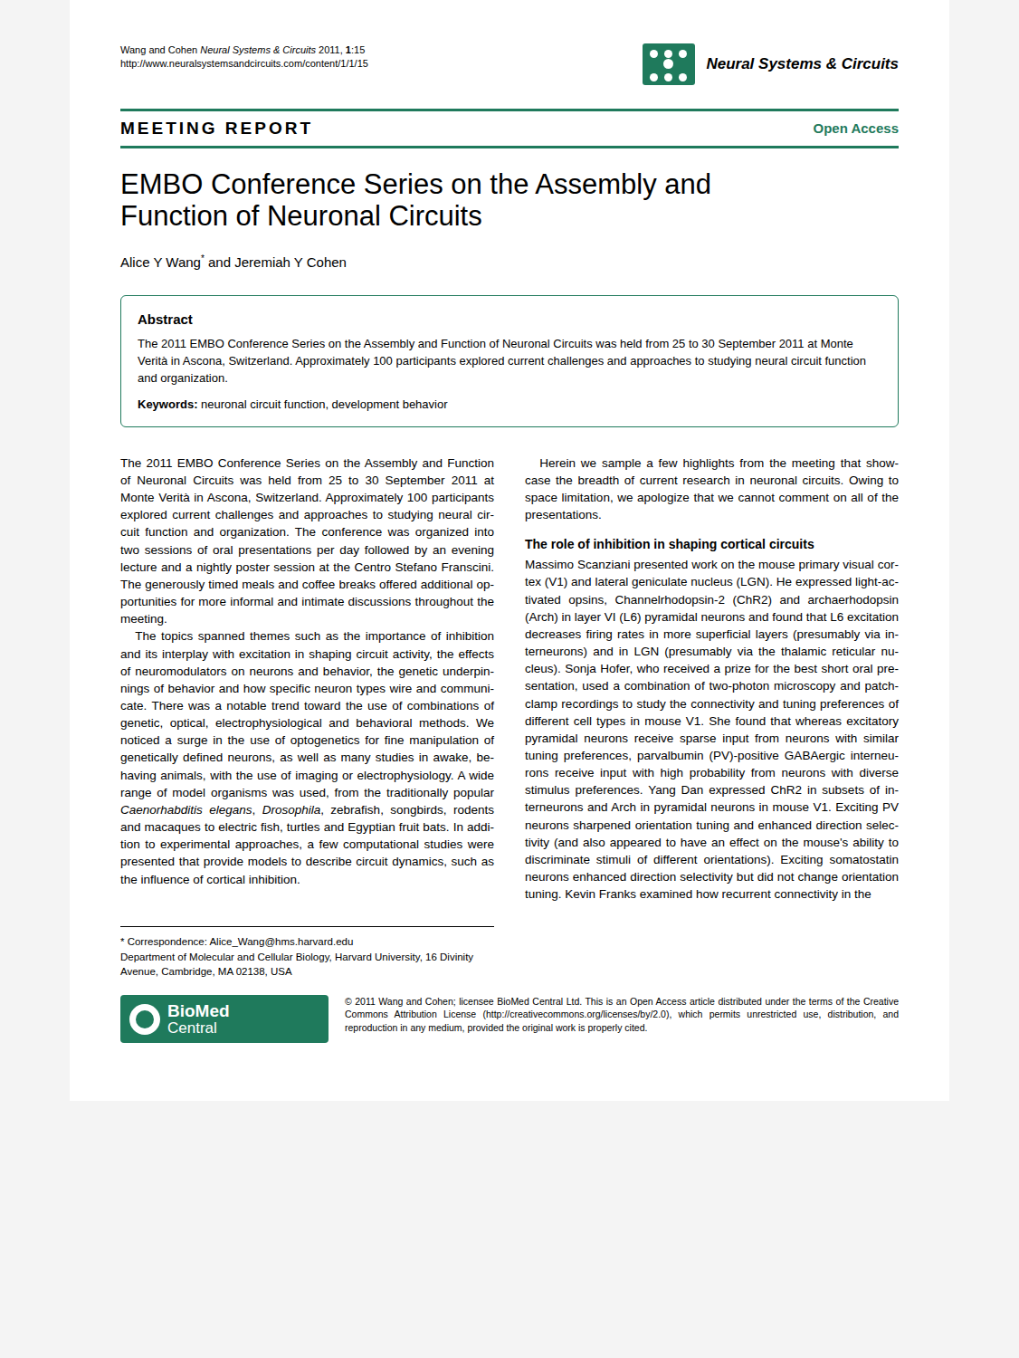Wang and Cohen Neural Systems & Circuits 2011, 1:15
http://www.neuralsystemsandcircuits.com/content/1/1/15
Neural Systems & Circuits
MEETING REPORT
Open Access
EMBO Conference Series on the Assembly and
Function of Neuronal Circuits
Alice Y Wang* and Jeremiah Y Cohen
Abstract
The 2011 EMBO Conference Series on the Assembly and Function of Neuronal Circuits was held from 25 to 30 September 2011 at Monte Verità in Ascona, Switzerland. Approximately 100 participants explored current challenges and approaches to studying neural circuit function and organization.
Keywords: neuronal circuit function, development behavior
The 2011 EMBO Conference Series on the Assembly and Function of Neuronal Circuits was held from 25 to 30 September 2011 at Monte Verità in Ascona, Switzerland. Approximately 100 participants explored current challenges and approaches to studying neural circuit function and organization. The conference was organized into two sessions of oral presentations per day followed by an evening lecture and a nightly poster session at the Centro Stefano Franscini. The generously timed meals and coffee breaks offered additional opportunities for more informal and intimate discussions throughout the meeting.
The topics spanned themes such as the importance of inhibition and its interplay with excitation in shaping circuit activity, the effects of neuromodulators on neurons and behavior, the genetic underpinnings of behavior and how specific neuron types wire and communicate. There was a notable trend toward the use of combinations of genetic, optical, electrophysiological and behavioral methods. We noticed a surge in the use of optogenetics for fine manipulation of genetically defined neurons, as well as many studies in awake, behaving animals, with the use of imaging or electrophysiology. A wide range of model organisms was used, from the traditionally popular Caenorhabditis elegans, Drosophila, zebrafish, songbirds, rodents and macaques to electric fish, turtles and Egyptian fruit bats. In addition to experimental approaches, a few computational studies were presented that provide models to describe circuit dynamics, such as the influence of cortical inhibition.
Herein we sample a few highlights from the meeting that showcase the breadth of current research in neuronal circuits. Owing to space limitation, we apologize that we cannot comment on all of the presentations.
The role of inhibition in shaping cortical circuits
Massimo Scanziani presented work on the mouse primary visual cortex (V1) and lateral geniculate nucleus (LGN). He expressed light-activated opsins, Channelrhodopsin-2 (ChR2) and archaerhodopsin (Arch) in layer VI (L6) pyramidal neurons and found that L6 excitation decreases firing rates in more superficial layers (presumably via interneurons) and in LGN (presumably via the thalamic reticular nucleus). Sonja Hofer, who received a prize for the best short oral presentation, used a combination of two-photon microscopy and patch-clamp recordings to study the connectivity and tuning preferences of different cell types in mouse V1. She found that whereas excitatory pyramidal neurons receive sparse input from neurons with similar tuning preferences, parvalbumin (PV)-positive GABAergic interneurons receive input with high probability from neurons with diverse stimulus preferences. Yang Dan expressed ChR2 in subsets of interneurons and Arch in pyramidal neurons in mouse V1. Exciting PV neurons sharpened orientation tuning and enhanced direction selectivity (and also appeared to have an effect on the mouse's ability to discriminate stimuli of different orientations). Exciting somatostatin neurons enhanced direction selectivity but did not change orientation tuning. Kevin Franks examined how recurrent connectivity in the
* Correspondence: Alice_Wang@hms.harvard.edu
Department of Molecular and Cellular Biology, Harvard University, 16 Divinity Avenue, Cambridge, MA 02138, USA
BioMedCentral
© 2011 Wang and Cohen; licensee BioMed Central Ltd. This is an Open Access article distributed under the terms of the Creative Commons Attribution License (http://creativecommons.org/licenses/by/2.0), which permits unrestricted use, distribution, and reproduction in any medium, provided the original work is properly cited.